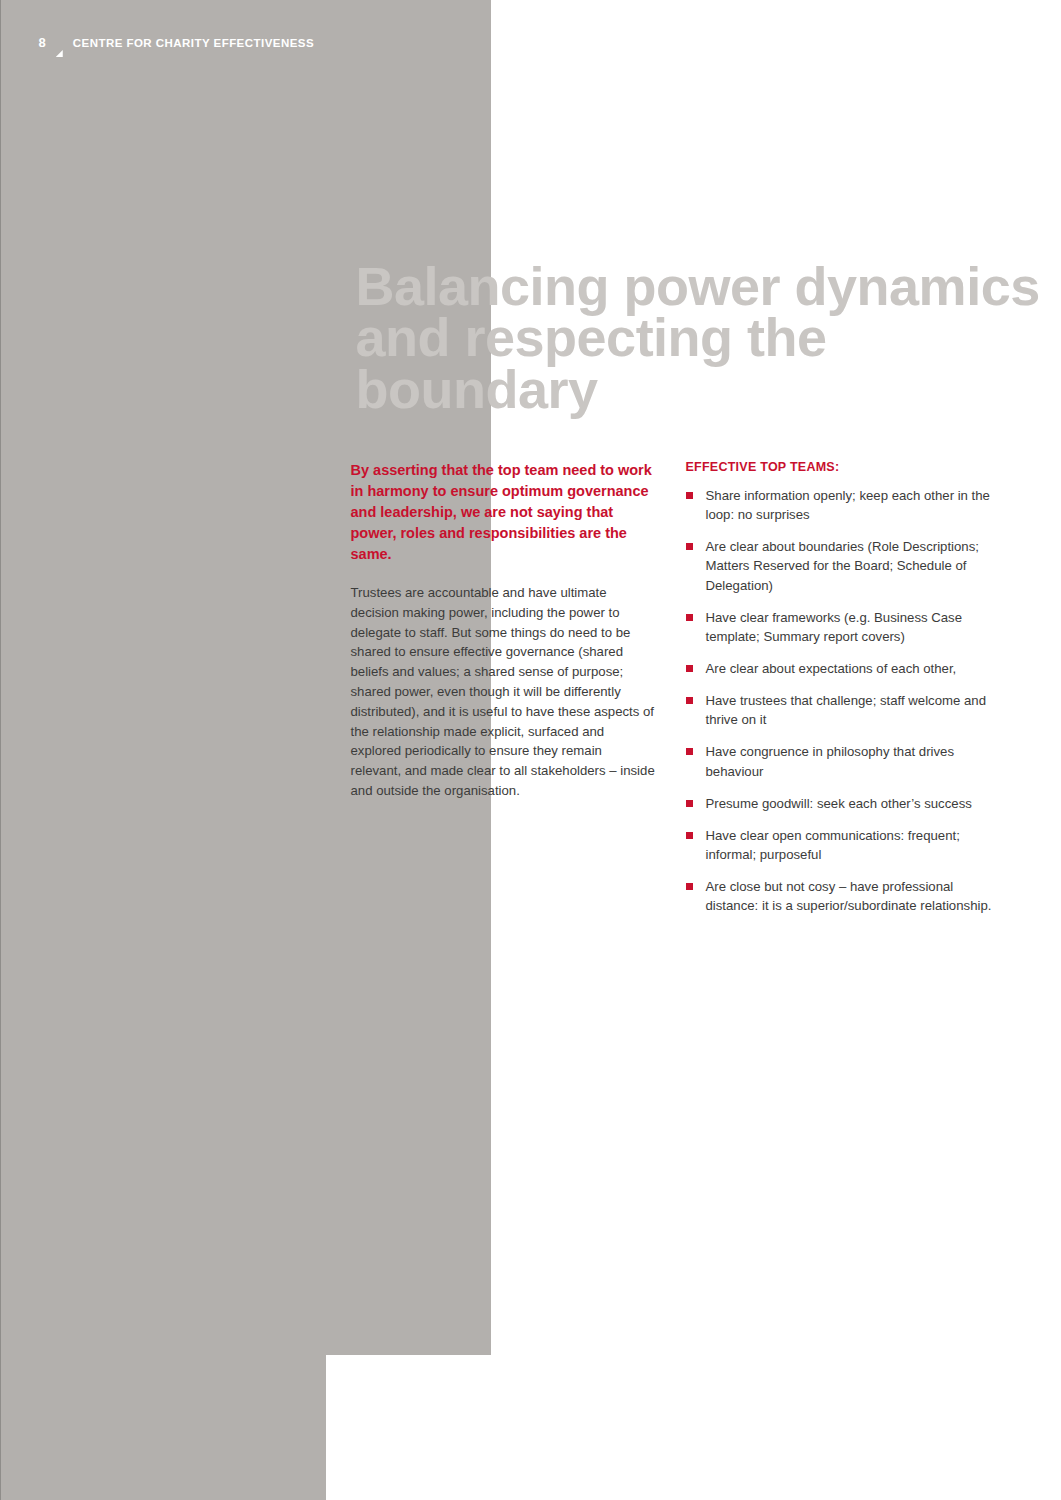8 CENTRE FOR CHARITY EFFECTIVENESS
Balancing power dynamics and respecting the boundary
By asserting that the top team need to work in harmony to ensure optimum governance and leadership, we are not saying that power, roles and responsibilities are the same.
Trustees are accountable and have ultimate decision making power, including the power to delegate to staff. But some things do need to be shared to ensure effective governance (shared beliefs and values; a shared sense of purpose; shared power, even though it will be differently distributed), and it is useful to have these aspects of the relationship made explicit, surfaced and explored periodically to ensure they remain relevant, and made clear to all stakeholders – inside and outside the organisation.
EFFECTIVE TOP TEAMS:
Share information openly; keep each other in the loop: no surprises
Are clear about boundaries (Role Descriptions; Matters Reserved for the Board; Schedule of Delegation)
Have clear frameworks (e.g. Business Case template; Summary report covers)
Are clear about expectations of each other,
Have trustees that challenge; staff welcome and thrive on it
Have congruence in philosophy that drives behaviour
Presume goodwill: seek each other’s success
Have clear open communications: frequent; informal; purposeful
Are close but not cosy – have professional distance: it is a superior/subordinate relationship.